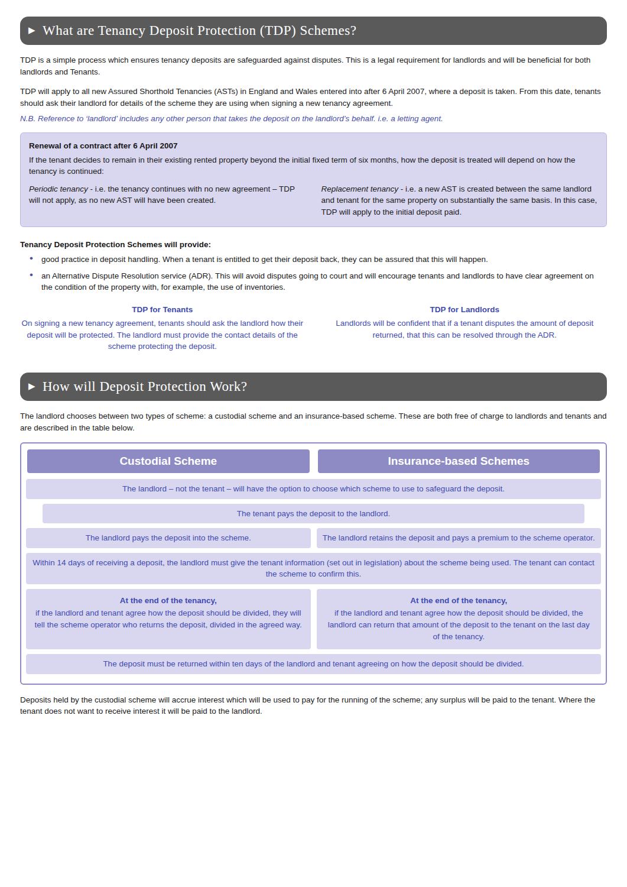▶
What are Tenancy Deposit Protection (TDP) Schemes?
TDP is a simple process which ensures tenancy deposits are safeguarded against disputes. This is a legal requirement for landlords and will be beneficial for both landlords and Tenants.
TDP will apply to all new Assured Shorthold Tenancies (ASTs) in England and Wales entered into after 6 April 2007, where a deposit is taken. From this date, tenants should ask their landlord for details of the scheme they are using when signing a new tenancy agreement.
N.B. Reference to ‘landlord’ includes any other person that takes the deposit on the landlord’s behalf. i.e. a letting agent.
Renewal of a contract after 6 April 2007
If the tenant decides to remain in their existing rented property beyond the initial fixed term of six months, how the deposit is treated will depend on how the tenancy is continued:
Periodic tenancy - i.e. the tenancy continues with no new agreement – TDP will not apply, as no new AST will have been created.
Replacement tenancy - i.e. a new AST is created between the same landlord and tenant for the same property on substantially the same basis. In this case, TDP will apply to the initial deposit paid.
Tenancy Deposit Protection Schemes will provide:
good practice in deposit handling. When a tenant is entitled to get their deposit back, they can be assured that this will happen.
an Alternative Dispute Resolution service (ADR). This will avoid disputes going to court and will encourage tenants and landlords to have clear agreement on the condition of the property with, for example, the use of inventories.
TDP for Tenants
On signing a new tenancy agreement, tenants should ask the landlord how their deposit will be protected. The landlord must provide the contact details of the scheme protecting the deposit.
TDP for Landlords
Landlords will be confident that if a tenant disputes the amount of deposit returned, that this can be resolved through the ADR.
▶
How will Deposit Protection Work?
The landlord chooses between two types of scheme: a custodial scheme and an insurance-based scheme. These are both free of charge to landlords and tenants and are described in the table below.
Custodial Scheme
Insurance-based Schemes
The landlord – not the tenant – will have the option to choose which scheme to use to safeguard the deposit.
The tenant pays the deposit to the landlord.
The landlord pays the deposit into the scheme.
The landlord retains the deposit and pays a premium to the scheme operator.
Within 14 days of receiving a deposit, the landlord must give the tenant information (set out in legislation) about the scheme being used. The tenant can contact the scheme to confirm this.
At the end of the tenancy, if the landlord and tenant agree how the deposit should be divided, they will tell the scheme operator who returns the deposit, divided in the agreed way.
At the end of the tenancy, if the landlord and tenant agree how the deposit should be divided, the landlord can return that amount of the deposit to the tenant on the last day of the tenancy.
The deposit must be returned within ten days of the landlord and tenant agreeing on how the deposit should be divided.
Deposits held by the custodial scheme will accrue interest which will be used to pay for the running of the scheme; any surplus will be paid to the tenant. Where the tenant does not want to receive interest it will be paid to the landlord.